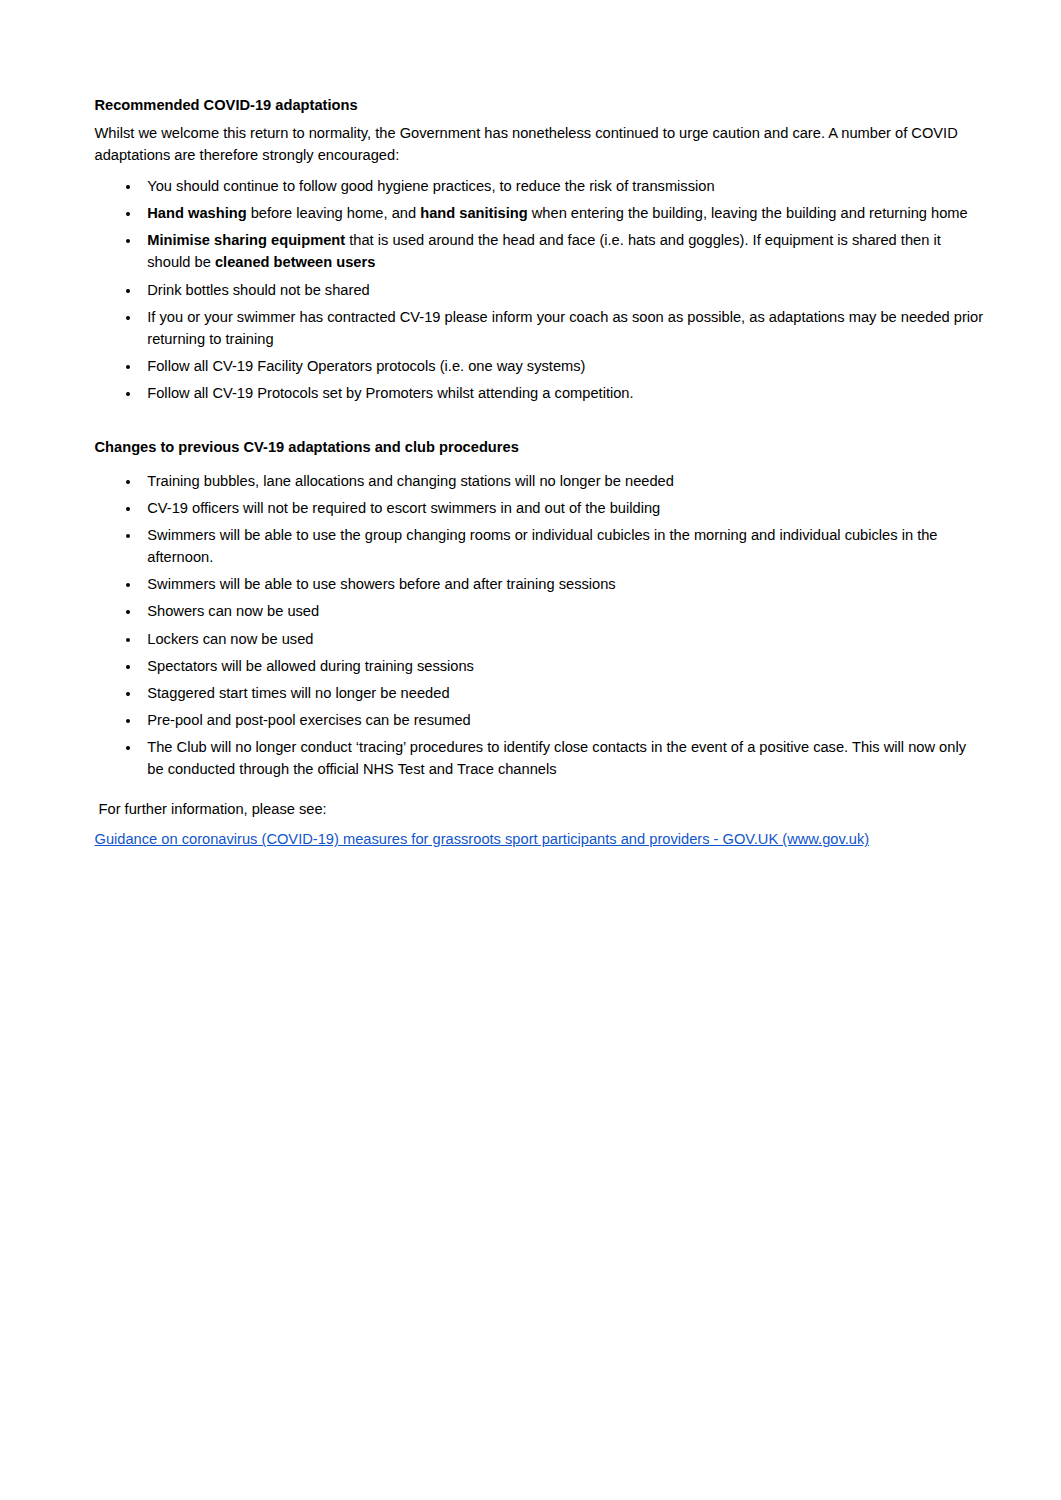Recommended COVID-19 adaptations
Whilst we welcome this return to normality, the Government has nonetheless continued to urge caution and care. A number of COVID adaptations are therefore strongly encouraged:
You should continue to follow good hygiene practices, to reduce the risk of transmission
Hand washing before leaving home, and hand sanitising when entering the building, leaving the building and returning home
Minimise sharing equipment that is used around the head and face (i.e. hats and goggles). If equipment is shared then it should be cleaned between users
Drink bottles should not be shared
If you or your swimmer has contracted CV-19 please inform your coach as soon as possible, as adaptations may be needed prior returning to training
Follow all CV-19 Facility Operators protocols (i.e. one way systems)
Follow all CV-19 Protocols set by Promoters whilst attending a competition.
Changes to previous CV-19 adaptations and club procedures
Training bubbles, lane allocations and changing stations will no longer be needed
CV-19 officers will not be required to escort swimmers in and out of the building
Swimmers will be able to use the group changing rooms or individual cubicles in the morning and individual cubicles in the afternoon.
Swimmers will be able to use showers before and after training sessions
Showers can now be used
Lockers can now be used
Spectators will be allowed during training sessions
Staggered start times will no longer be needed
Pre-pool and post-pool exercises can be resumed
The Club will no longer conduct ‘tracing’ procedures to identify close contacts in the event of a positive case. This will now only be conducted through the official NHS Test and Trace channels
For further information, please see:
Guidance on coronavirus (COVID-19) measures for grassroots sport participants and providers - GOV.UK (www.gov.uk)